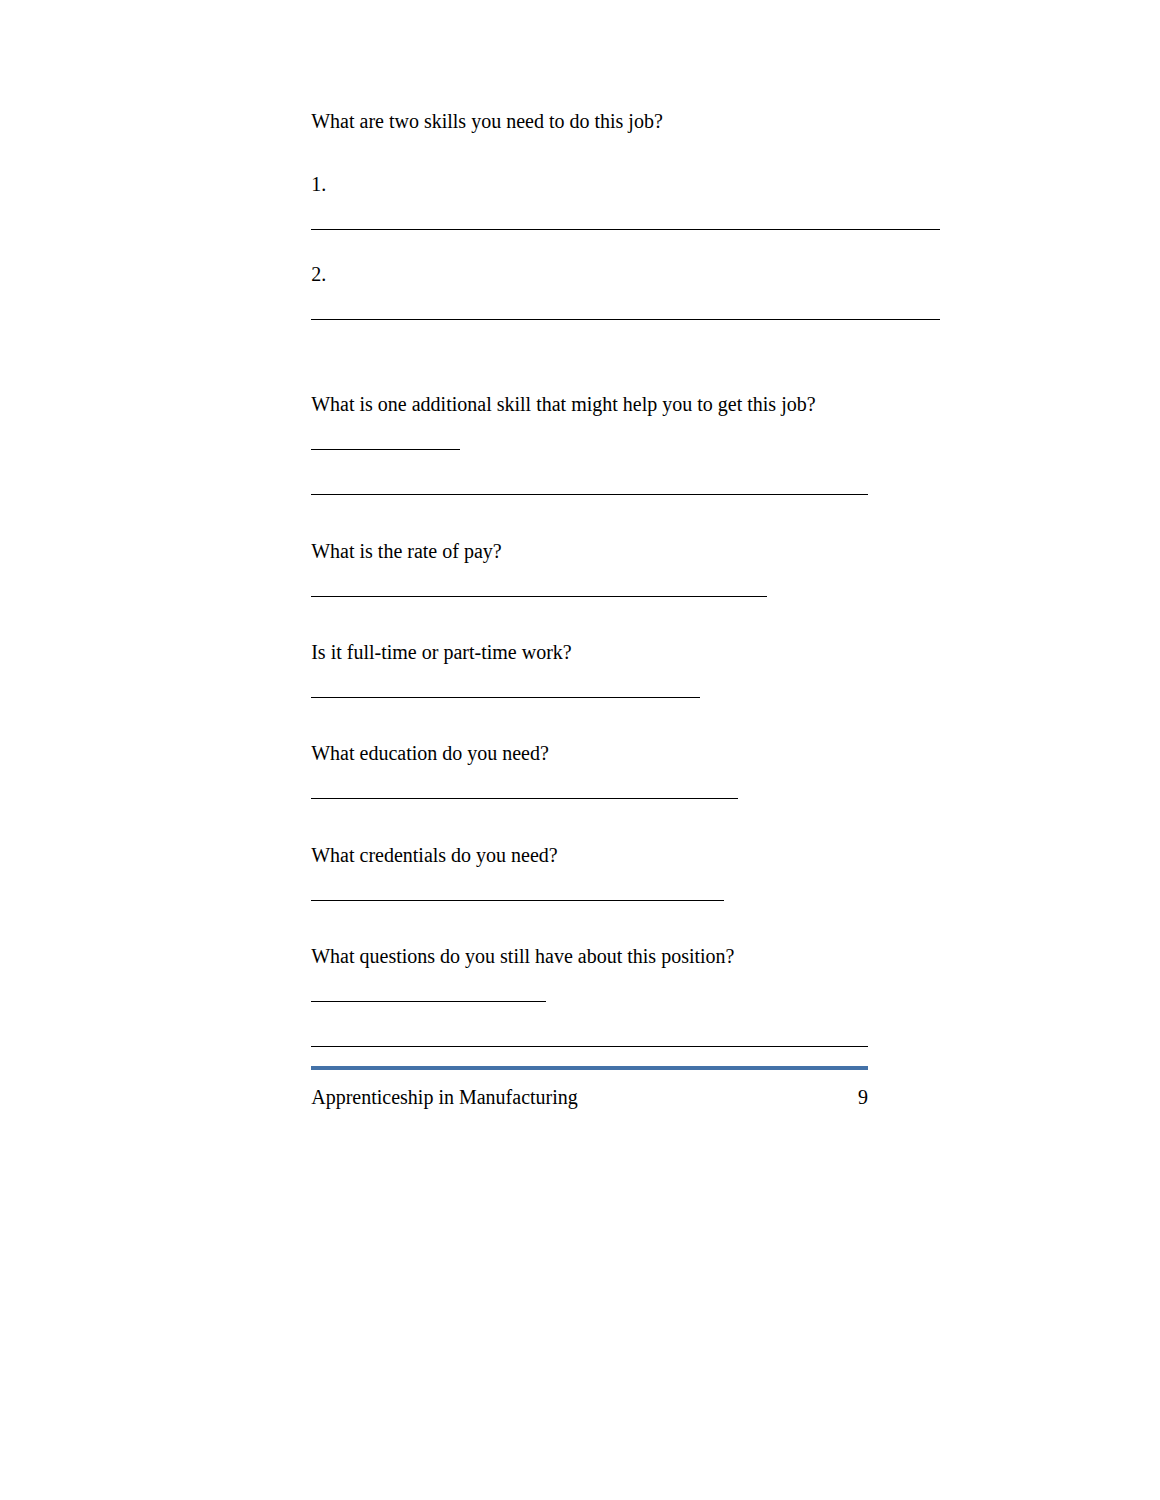What are two skills you need to do this job?
1.
2.
What is one additional skill that might help you to get this job?
What is the rate of pay?
Is it full-time or part-time work?
What education do you need?
What credentials do you need?
What questions do you still have about this position?
Apprenticeship in Manufacturing 9